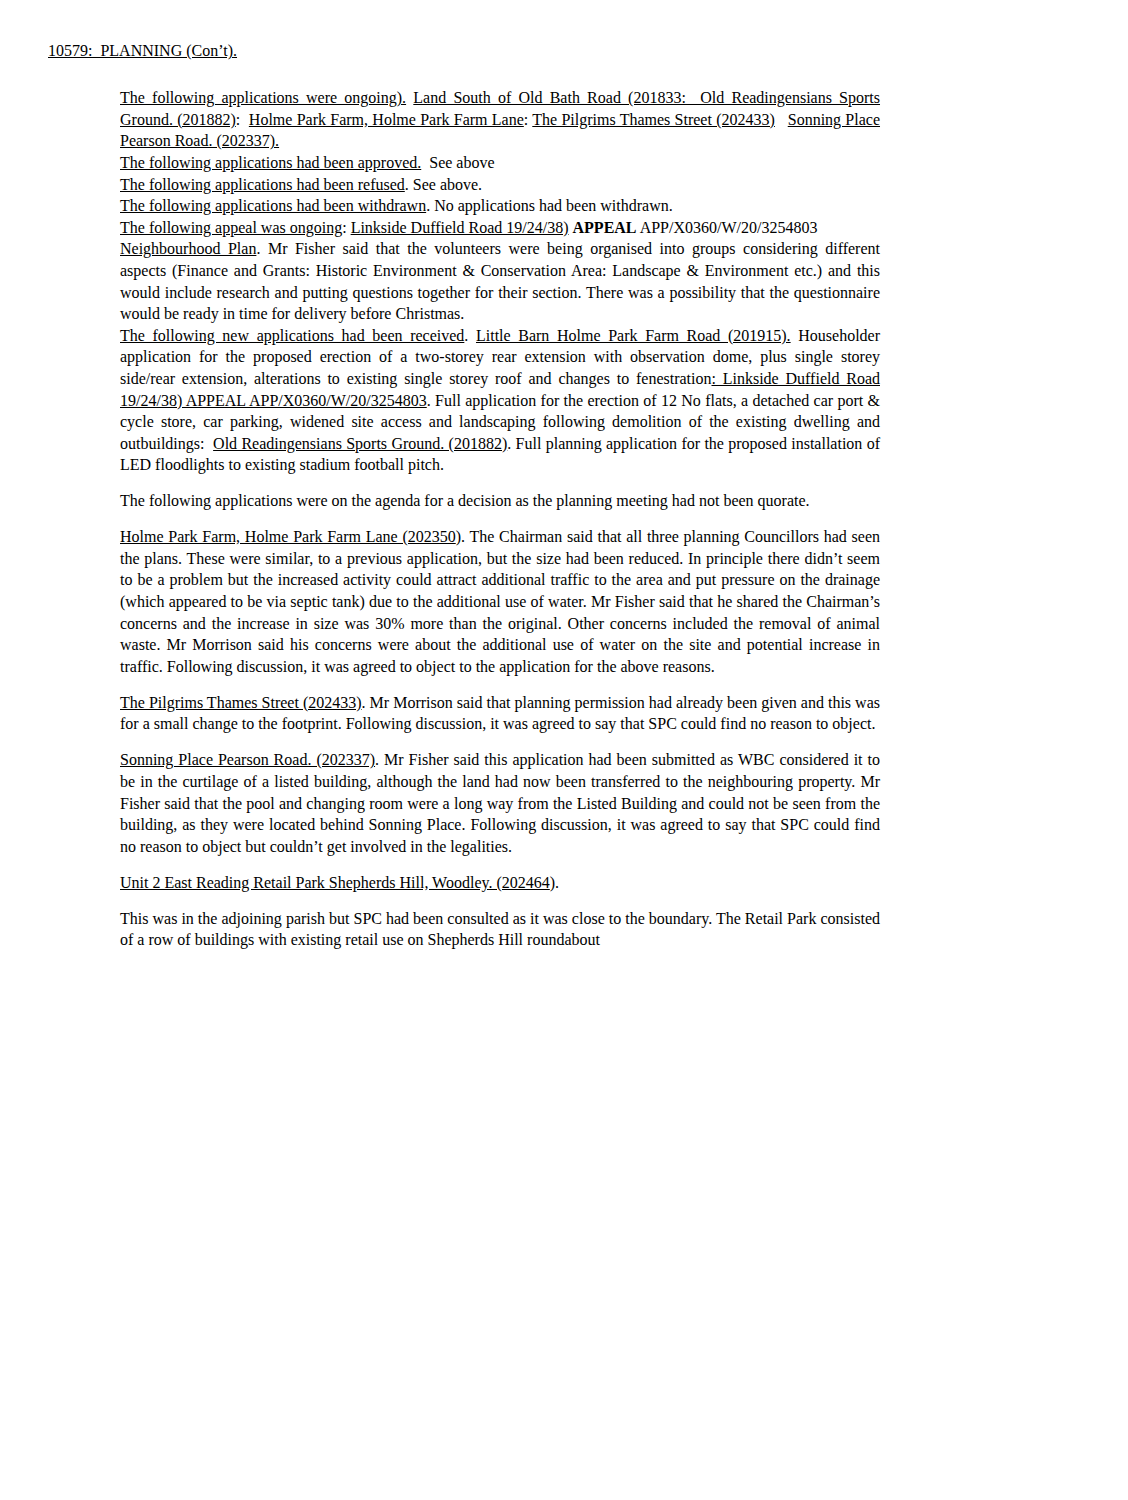10579: PLANNING (Con’t).
The following applications were ongoing). Land South of Old Bath Road (201833: Old Readingensians Sports Ground. (201882): Holme Park Farm, Holme Park Farm Lane: The Pilgrims Thames Street (202433) Sonning Place Pearson Road. (202337).
The following applications had been approved. See above
The following applications had been refused. See above.
The following applications had been withdrawn. No applications had been withdrawn.
The following appeal was ongoing: Linkside Duffield Road 19/24/38) APPEAL APP/X0360/W/20/3254803
Neighbourhood Plan. Mr Fisher said that the volunteers were being organised into groups considering different aspects (Finance and Grants: Historic Environment & Conservation Area: Landscape & Environment etc.) and this would include research and putting questions together for their section. There was a possibility that the questionnaire would be ready in time for delivery before Christmas.
The following new applications had been received. Little Barn Holme Park Farm Road (201915). Householder application for the proposed erection of a two-storey rear extension with observation dome, plus single storey side/rear extension, alterations to existing single storey roof and changes to fenestration: Linkside Duffield Road 19/24/38) APPEAL APP/X0360/W/20/3254803. Full application for the erection of 12 No flats, a detached car port & cycle store, car parking, widened site access and landscaping following demolition of the existing dwelling and outbuildings: Old Readingensians Sports Ground. (201882). Full planning application for the proposed installation of LED floodlights to existing stadium football pitch.
The following applications were on the agenda for a decision as the planning meeting had not been quorate.
Holme Park Farm, Holme Park Farm Lane (202350). The Chairman said that all three planning Councillors had seen the plans. These were similar, to a previous application, but the size had been reduced. In principle there didn’t seem to be a problem but the increased activity could attract additional traffic to the area and put pressure on the drainage (which appeared to be via septic tank) due to the additional use of water. Mr Fisher said that he shared the Chairman’s concerns and the increase in size was 30% more than the original. Other concerns included the removal of animal waste. Mr Morrison said his concerns were about the additional use of water on the site and potential increase in traffic. Following discussion, it was agreed to object to the application for the above reasons.
The Pilgrims Thames Street (202433). Mr Morrison said that planning permission had already been given and this was for a small change to the footprint. Following discussion, it was agreed to say that SPC could find no reason to object.
Sonning Place Pearson Road. (202337). Mr Fisher said this application had been submitted as WBC considered it to be in the curtilage of a listed building, although the land had now been transferred to the neighbouring property. Mr Fisher said that the pool and changing room were a long way from the Listed Building and could not be seen from the building, as they were located behind Sonning Place. Following discussion, it was agreed to say that SPC could find no reason to object but couldn’t get involved in the legalities.
Unit 2 East Reading Retail Park Shepherds Hill, Woodley. (202464).
This was in the adjoining parish but SPC had been consulted as it was close to the boundary. The Retail Park consisted of a row of buildings with existing retail use on Shepherds Hill roundabout